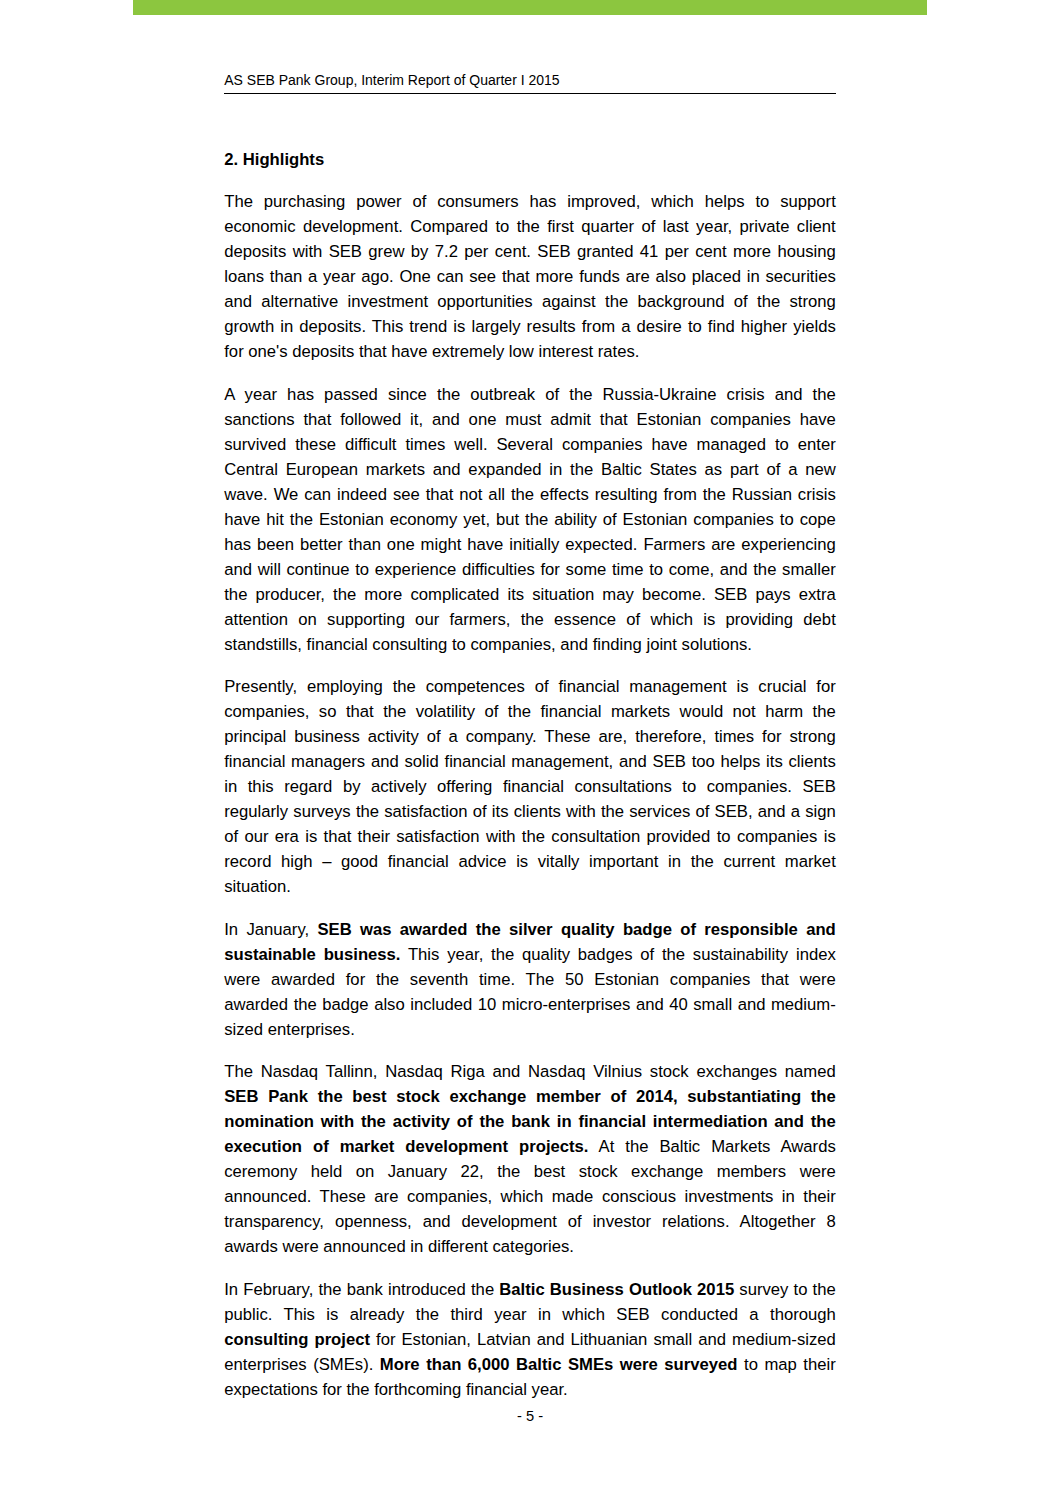AS SEB Pank Group, Interim Report of Quarter I 2015
2. Highlights
The purchasing power of consumers has improved, which helps to support economic development. Compared to the first quarter of last year, private client deposits with SEB grew by 7.2 per cent. SEB granted 41 per cent more housing loans than a year ago. One can see that more funds are also placed in securities and alternative investment opportunities against the background of the strong growth in deposits. This trend is largely results from a desire to find higher yields for one's deposits that have extremely low interest rates.
A year has passed since the outbreak of the Russia-Ukraine crisis and the sanctions that followed it, and one must admit that Estonian companies have survived these difficult times well. Several companies have managed to enter Central European markets and expanded in the Baltic States as part of a new wave. We can indeed see that not all the effects resulting from the Russian crisis have hit the Estonian economy yet, but the ability of Estonian companies to cope has been better than one might have initially expected. Farmers are experiencing and will continue to experience difficulties for some time to come, and the smaller the producer, the more complicated its situation may become. SEB pays extra attention on supporting our farmers, the essence of which is providing debt standstills, financial consulting to companies, and finding joint solutions.
Presently, employing the competences of financial management is crucial for companies, so that the volatility of the financial markets would not harm the principal business activity of a company. These are, therefore, times for strong financial managers and solid financial management, and SEB too helps its clients in this regard by actively offering financial consultations to companies. SEB regularly surveys the satisfaction of its clients with the services of SEB, and a sign of our era is that their satisfaction with the consultation provided to companies is record high – good financial advice is vitally important in the current market situation.
In January, SEB was awarded the silver quality badge of responsible and sustainable business. This year, the quality badges of the sustainability index were awarded for the seventh time. The 50 Estonian companies that were awarded the badge also included 10 micro-enterprises and 40 small and medium-sized enterprises.
The Nasdaq Tallinn, Nasdaq Riga and Nasdaq Vilnius stock exchanges named SEB Pank the best stock exchange member of 2014, substantiating the nomination with the activity of the bank in financial intermediation and the execution of market development projects. At the Baltic Markets Awards ceremony held on January 22, the best stock exchange members were announced. These are companies, which made conscious investments in their transparency, openness, and development of investor relations. Altogether 8 awards were announced in different categories.
In February, the bank introduced the Baltic Business Outlook 2015 survey to the public. This is already the third year in which SEB conducted a thorough consulting project for Estonian, Latvian and Lithuanian small and medium-sized enterprises (SMEs). More than 6,000 Baltic SMEs were surveyed to map their expectations for the forthcoming financial year.
- 5 -